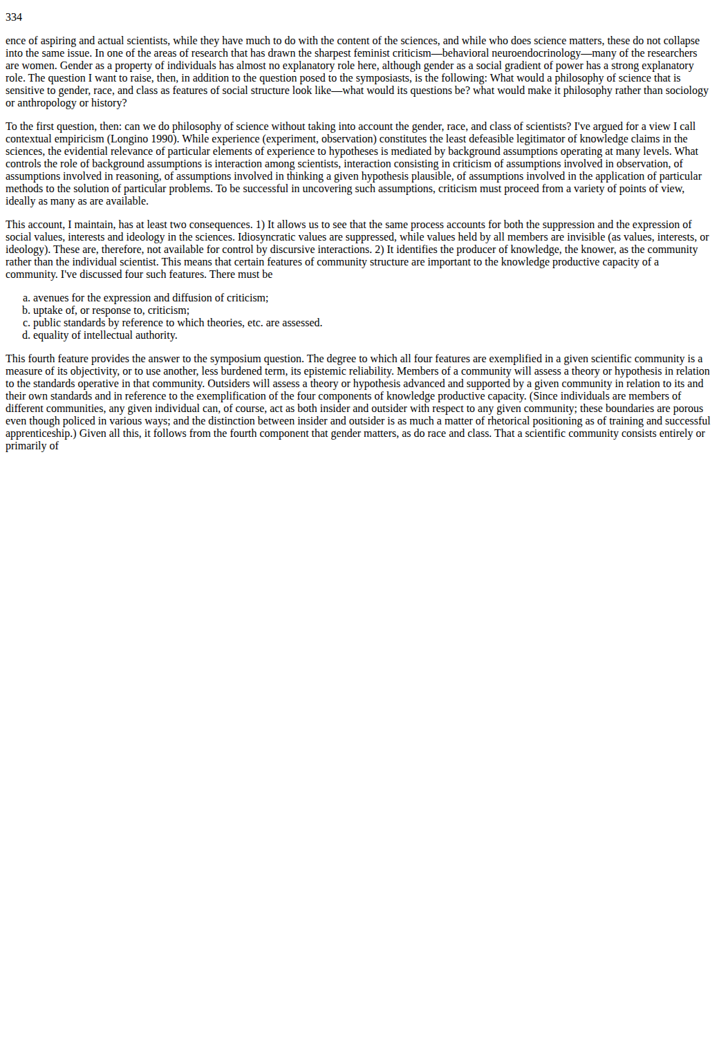334
ence of aspiring and actual scientists, while they have much to do with the content of the sciences, and while who does science matters, these do not collapse into the same issue. In one of the areas of research that has drawn the sharpest feminist criticism—behavioral neuroendocrinology—many of the researchers are women. Gender as a property of individuals has almost no explanatory role here, although gender as a social gradient of power has a strong explanatory role. The question I want to raise, then, in addition to the question posed to the symposiasts, is the following: What would a philosophy of science that is sensitive to gender, race, and class as features of social structure look like—what would its questions be? what would make it philosophy rather than sociology or anthropology or history?
To the first question, then: can we do philosophy of science without taking into account the gender, race, and class of scientists? I've argued for a view I call contextual empiricism (Longino 1990). While experience (experiment, observation) constitutes the least defeasible legitimator of knowledge claims in the sciences, the evidential relevance of particular elements of experience to hypotheses is mediated by background assumptions operating at many levels. What controls the role of background assumptions is interaction among scientists, interaction consisting in criticism of assumptions involved in observation, of assumptions involved in reasoning, of assumptions involved in thinking a given hypothesis plausible, of assumptions involved in the application of particular methods to the solution of particular problems. To be successful in uncovering such assumptions, criticism must proceed from a variety of points of view, ideally as many as are available.
This account, I maintain, has at least two consequences. 1) It allows us to see that the same process accounts for both the suppression and the expression of social values, interests and ideology in the sciences. Idiosyncratic values are suppressed, while values held by all members are invisible (as values, interests, or ideology). These are, therefore, not available for control by discursive interactions. 2) It identifies the producer of knowledge, the knower, as the community rather than the individual scientist. This means that certain features of community structure are important to the knowledge productive capacity of a community. I've discussed four such features. There must be
avenues for the expression and diffusion of criticism;
uptake of, or response to, criticism;
public standards by reference to which theories, etc. are assessed.
equality of intellectual authority.
This fourth feature provides the answer to the symposium question. The degree to which all four features are exemplified in a given scientific community is a measure of its objectivity, or to use another, less burdened term, its epistemic reliability. Members of a community will assess a theory or hypothesis in relation to the standards operative in that community. Outsiders will assess a theory or hypothesis advanced and supported by a given community in relation to its and their own standards and in reference to the exemplification of the four components of knowledge productive capacity. (Since individuals are members of different communities, any given individual can, of course, act as both insider and outsider with respect to any given community; these boundaries are porous even though policed in various ways; and the distinction between insider and outsider is as much a matter of rhetorical positioning as of training and successful apprenticeship.) Given all this, it follows from the fourth component that gender matters, as do race and class. That a scientific community consists entirely or primarily of